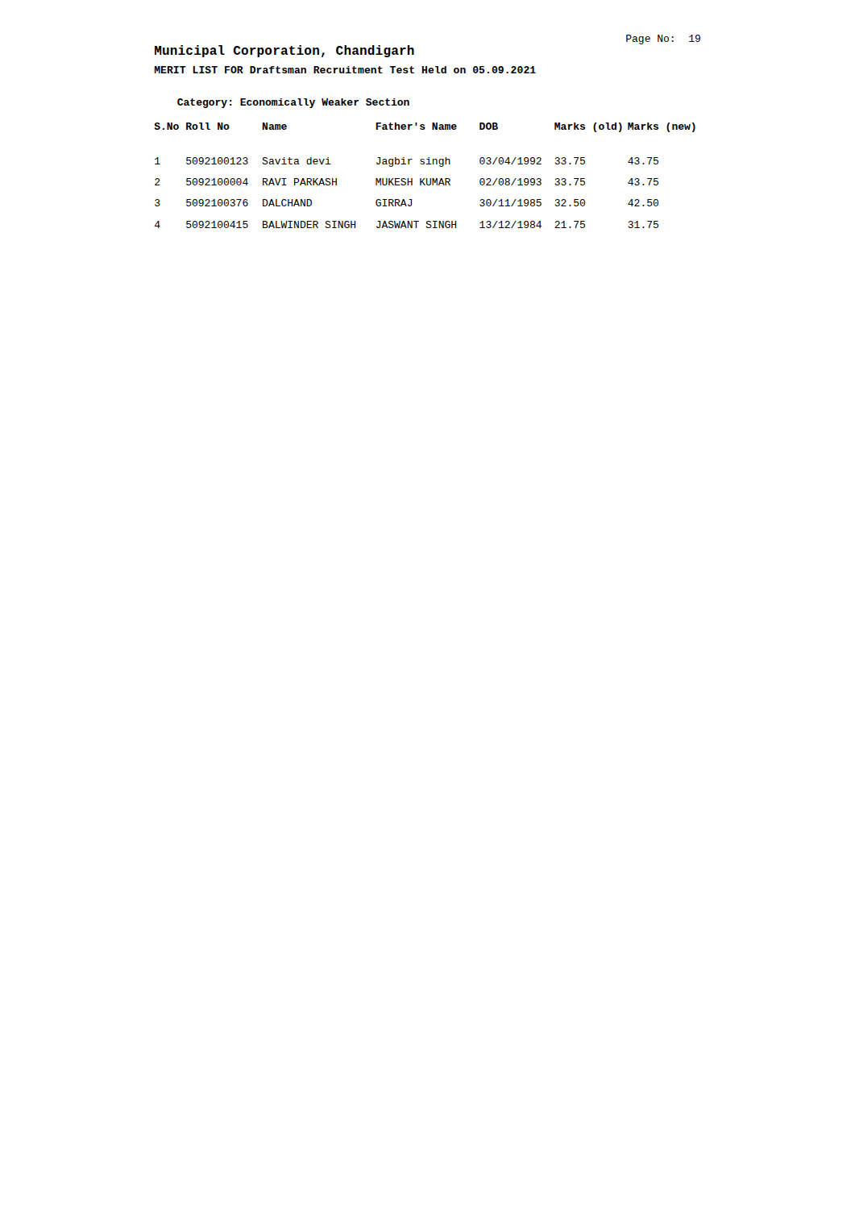Page No: 19
Municipal Corporation, Chandigarh
MERIT LIST FOR Draftsman Recruitment Test Held on 05.09.2021
Category: Economically Weaker Section
| S.No | Roll No | Name | Father's Name | DOB | Marks (old) | Marks (new) |
| --- | --- | --- | --- | --- | --- | --- |
| 1 | 5092100123 | Savita devi | Jagbir singh | 03/04/1992 | 33.75 | 43.75 |
| 2 | 5092100004 | RAVI PARKASH | MUKESH KUMAR | 02/08/1993 | 33.75 | 43.75 |
| 3 | 5092100376 | DALCHAND | GIRRAJ | 30/11/1985 | 32.50 | 42.50 |
| 4 | 5092100415 | BALWINDER SINGH | JASWANT SINGH | 13/12/1984 | 21.75 | 31.75 |